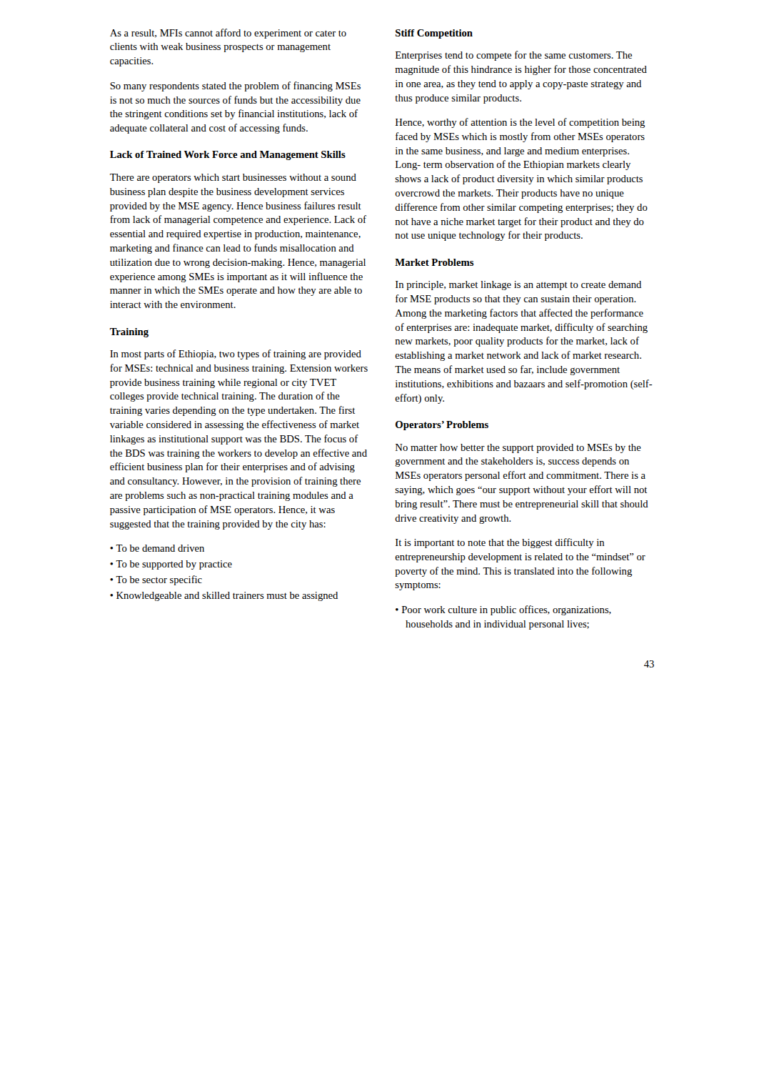As a result, MFIs cannot afford to experiment or cater to clients with weak business prospects or management capacities.
So many respondents stated the problem of financing MSEs is not so much the sources of funds but the accessibility due the stringent conditions set by financial institutions, lack of adequate collateral and cost of accessing funds.
Lack of Trained Work Force and Management Skills
There are operators which start businesses without a sound business plan despite the business development services provided by the MSE agency. Hence business failures result from lack of managerial competence and experience. Lack of essential and required expertise in production, maintenance, marketing and finance can lead to funds misallocation and utilization due to wrong decision-making. Hence, managerial experience among SMEs is important as it will influence the manner in which the SMEs operate and how they are able to interact with the environment.
Training
In most parts of Ethiopia, two types of training are provided for MSEs: technical and business training. Extension workers provide business training while regional or city TVET colleges provide technical training. The duration of the training varies depending on the type undertaken. The first variable considered in assessing the effectiveness of market linkages as institutional support was the BDS. The focus of the BDS was training the workers to develop an effective and efficient business plan for their enterprises and of advising and consultancy. However, in the provision of training there are problems such as non-practical training modules and a passive participation of MSE operators. Hence, it was suggested that the training provided by the city has:
To be demand driven
To be supported by practice
To be sector specific
Knowledgeable and skilled trainers must be assigned
Stiff Competition
Enterprises tend to compete for the same customers. The magnitude of this hindrance is higher for those concentrated in one area, as they tend to apply a copy-paste strategy and thus produce similar products.
Hence, worthy of attention is the level of competition being faced by MSEs which is mostly from other MSEs operators in the same business, and large and medium enterprises. Long- term observation of the Ethiopian markets clearly shows a lack of product diversity in which similar products overcrowd the markets. Their products have no unique difference from other similar competing enterprises; they do not have a niche market target for their product and they do not use unique technology for their products.
Market Problems
In principle, market linkage is an attempt to create demand for MSE products so that they can sustain their operation. Among the marketing factors that affected the performance of enterprises are: inadequate market, difficulty of searching new markets, poor quality products for the market, lack of establishing a market network and lack of market research. The means of market used so far, include government institutions, exhibitions and bazaars and self-promotion (self-effort) only.
Operators’ Problems
No matter how better the support provided to MSEs by the government and the stakeholders is, success depends on MSEs operators personal effort and commitment. There is a saying, which goes “our support without your effort will not bring result”. There must be entrepreneurial skill that should drive creativity and growth.
It is important to note that the biggest difficulty in entrepreneurship development is related to the “mindset” or poverty of the mind. This is translated into the following symptoms:
Poor work culture in public offices, organizations, households and in individual personal lives;
43